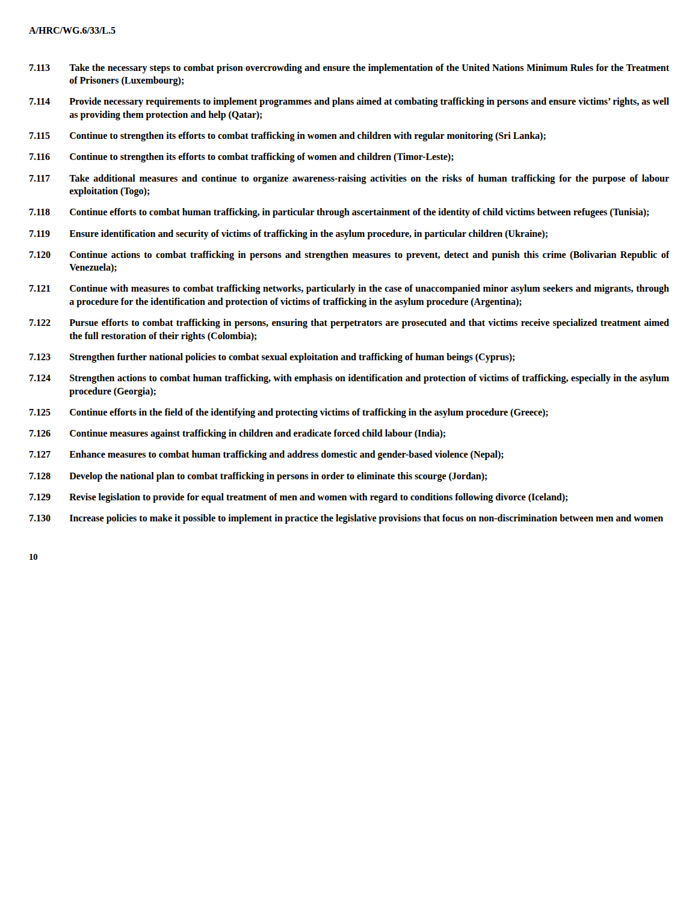A/HRC/WG.6/33/L.5
7.113
Take the necessary steps to combat prison overcrowding and ensure the implementation of the United Nations Minimum Rules for the Treatment of Prisoners (Luxembourg);
7.114
Provide necessary requirements to implement programmes and plans aimed at combating trafficking in persons and ensure victims’ rights, as well as providing them protection and help (Qatar);
7.115
Continue to strengthen its efforts to combat trafficking in women and children with regular monitoring (Sri Lanka);
7.116
Continue to strengthen its efforts to combat trafficking of women and children (Timor-Leste);
7.117
Take additional measures and continue to organize awareness-raising activities on the risks of human trafficking for the purpose of labour exploitation (Togo);
7.118
Continue efforts to combat human trafficking, in particular through ascertainment of the identity of child victims between refugees (Tunisia);
7.119
Ensure identification and security of victims of trafficking in the asylum procedure, in particular children (Ukraine);
7.120
Continue actions to combat trafficking in persons and strengthen measures to prevent, detect and punish this crime (Bolivarian Republic of Venezuela);
7.121
Continue with measures to combat trafficking networks, particularly in the case of unaccompanied minor asylum seekers and migrants, through a procedure for the identification and protection of victims of trafficking in the asylum procedure (Argentina);
7.122
Pursue efforts to combat trafficking in persons, ensuring that perpetrators are prosecuted and that victims receive specialized treatment aimed the full restoration of their rights (Colombia);
7.123
Strengthen further national policies to combat sexual exploitation and trafficking of human beings (Cyprus);
7.124
Strengthen actions to combat human trafficking, with emphasis on identification and protection of victims of trafficking, especially in the asylum procedure (Georgia);
7.125
Continue efforts in the field of the identifying and protecting victims of trafficking in the asylum procedure (Greece);
7.126
Continue measures against trafficking in children and eradicate forced child labour (India);
7.127
Enhance measures to combat human trafficking and address domestic and gender-based violence (Nepal);
7.128
Develop the national plan to combat trafficking in persons in order to eliminate this scourge (Jordan);
7.129
Revise legislation to provide for equal treatment of men and women with regard to conditions following divorce (Iceland);
7.130
Increase policies to make it possible to implement in practice the legislative provisions that focus on non-discrimination between men and women
10